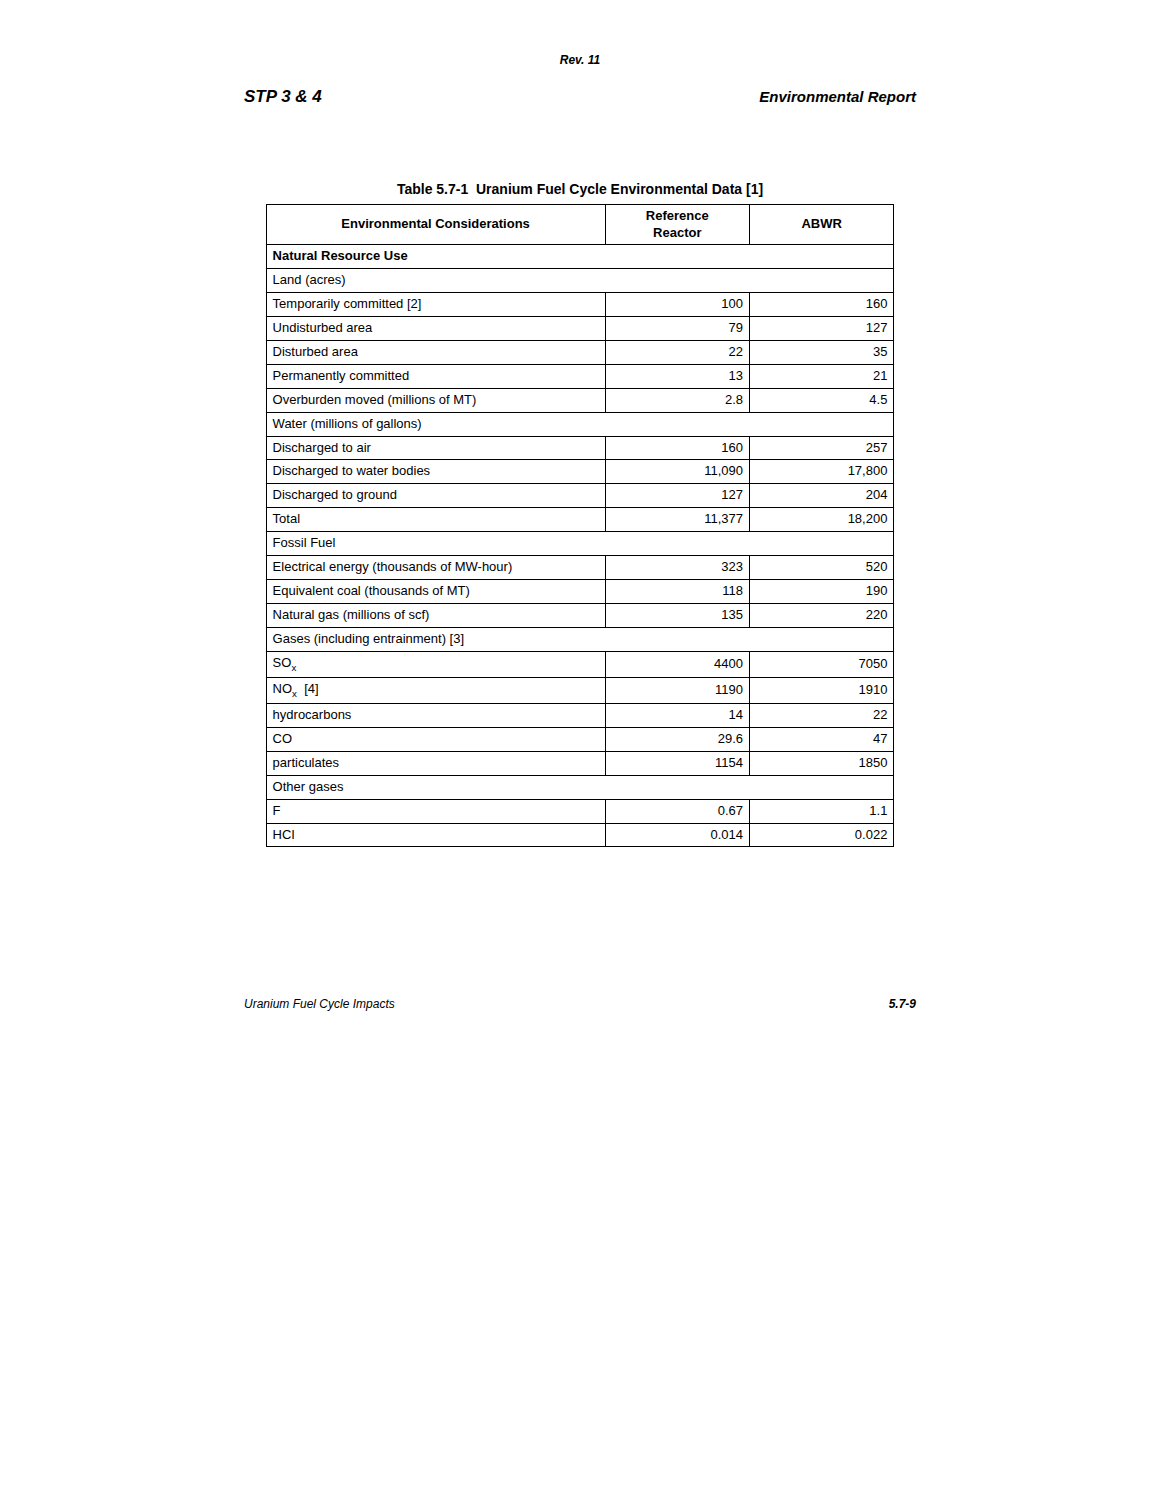Rev. 11
STP 3 & 4
Environmental Report
Table 5.7-1 Uranium Fuel Cycle Environmental Data [1]
| Environmental Considerations | Reference Reactor | ABWR |
| --- | --- | --- |
| Natural Resource Use |
| Land (acres) |
| Temporarily committed [2] | 100 | 160 |
| Undisturbed area | 79 | 127 |
| Disturbed area | 22 | 35 |
| Permanently committed | 13 | 21 |
| Overburden moved (millions of MT) | 2.8 | 4.5 |
| Water (millions of gallons) |
| Discharged to air | 160 | 257 |
| Discharged to water bodies | 11,090 | 17,800 |
| Discharged to ground | 127 | 204 |
| Total | 11,377 | 18,200 |
| Fossil Fuel |
| Electrical energy (thousands of MW-hour) | 323 | 520 |
| Equivalent coal (thousands of MT) | 118 | 190 |
| Natural gas (millions of scf) | 135 | 220 |
| Gases (including entrainment) [3] |
| SO x | 4400 | 7050 |
| NO x [4] | 1190 | 1910 |
| hydrocarbons | 14 | 22 |
| CO | 29.6 | 47 |
| particulates | 1154 | 1850 |
| Other gases |
| F | 0.67 | 1.1 |
| HCI | 0.014 | 0.022 |
Uranium Fuel Cycle Impacts
5.7-9